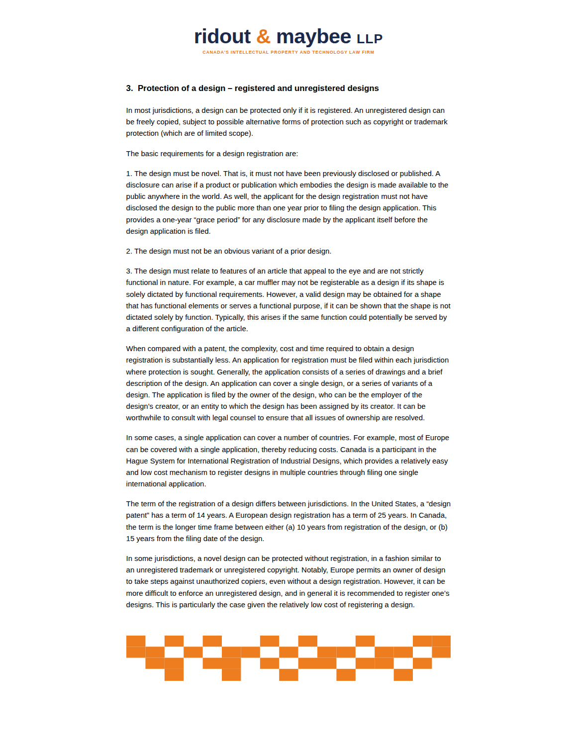ridout & maybee LLP
Canada's Intellectual Property and Technology Law Firm
3. Protection of a design – registered and unregistered designs
In most jurisdictions, a design can be protected only if it is registered. An unregistered design can be freely copied, subject to possible alternative forms of protection such as copyright or trademark protection (which are of limited scope).
The basic requirements for a design registration are:
1. The design must be novel. That is, it must not have been previously disclosed or published. A disclosure can arise if a product or publication which embodies the design is made available to the public anywhere in the world. As well, the applicant for the design registration must not have disclosed the design to the public more than one year prior to filing the design application. This provides a one-year “grace period” for any disclosure made by the applicant itself before the design application is filed.
2. The design must not be an obvious variant of a prior design.
3. The design must relate to features of an article that appeal to the eye and are not strictly functional in nature. For example, a car muffler may not be registerable as a design if its shape is solely dictated by functional requirements. However, a valid design may be obtained for a shape that has functional elements or serves a functional purpose, if it can be shown that the shape is not dictated solely by function. Typically, this arises if the same function could potentially be served by a different configuration of the article.
When compared with a patent, the complexity, cost and time required to obtain a design registration is substantially less. An application for registration must be filed within each jurisdiction where protection is sought. Generally, the application consists of a series of drawings and a brief description of the design. An application can cover a single design, or a series of variants of a design. The application is filed by the owner of the design, who can be the employer of the design’s creator, or an entity to which the design has been assigned by its creator. It can be worthwhile to consult with legal counsel to ensure that all issues of ownership are resolved.
In some cases, a single application can cover a number of countries. For example, most of Europe can be covered with a single application, thereby reducing costs. Canada is a participant in the Hague System for International Registration of Industrial Designs, which provides a relatively easy and low cost mechanism to register designs in multiple countries through filing one single international application.
The term of the registration of a design differs between jurisdictions. In the United States, a “design patent” has a term of 14 years. A European design registration has a term of 25 years. In Canada, the term is the longer time frame between either (a) 10 years from registration of the design, or (b) 15 years from the filing date of the design.
In some jurisdictions, a novel design can be protected without registration, in a fashion similar to an unregistered trademark or unregistered copyright. Notably, Europe permits an owner of design to take steps against unauthorized copiers, even without a design registration. However, it can be more difficult to enforce an unregistered design, and in general it is recommended to register one’s designs. This is particularly the case given the relatively low cost of registering a design.